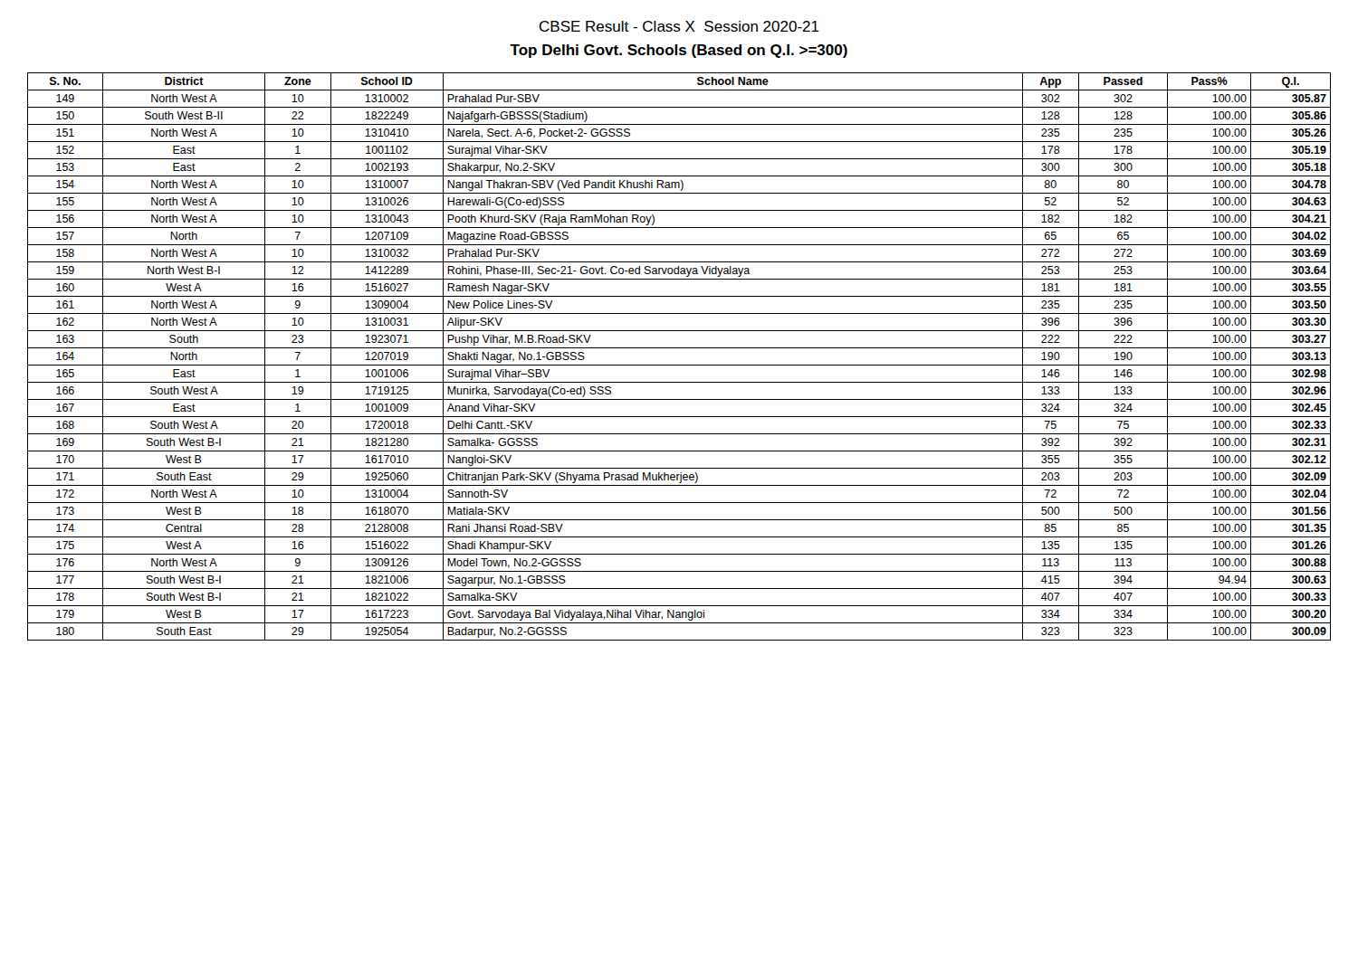CBSE Result - Class X Session 2020-21
Top Delhi Govt. Schools (Based on Q.I. >=300)
| S. No. | District | Zone | School ID | School Name | App | Passed | Pass% | Q.I. |
| --- | --- | --- | --- | --- | --- | --- | --- | --- |
| 149 | North West A | 10 | 1310002 | Prahalad Pur-SBV | 302 | 302 | 100.00 | 305.87 |
| 150 | South West B-II | 22 | 1822249 | Najafgarh-GBSSS(Stadium) | 128 | 128 | 100.00 | 305.86 |
| 151 | North West A | 10 | 1310410 | Narela, Sect. A-6, Pocket-2- GGSSS | 235 | 235 | 100.00 | 305.26 |
| 152 | East | 1 | 1001102 | Surajmal Vihar-SKV | 178 | 178 | 100.00 | 305.19 |
| 153 | East | 2 | 1002193 | Shakarpur, No.2-SKV | 300 | 300 | 100.00 | 305.18 |
| 154 | North West A | 10 | 1310007 | Nangal Thakran-SBV (Ved Pandit Khushi Ram) | 80 | 80 | 100.00 | 304.78 |
| 155 | North West A | 10 | 1310026 | Harewali-G(Co-ed)SSS | 52 | 52 | 100.00 | 304.63 |
| 156 | North West A | 10 | 1310043 | Pooth Khurd-SKV (Raja RamMohan Roy) | 182 | 182 | 100.00 | 304.21 |
| 157 | North | 7 | 1207109 | Magazine Road-GBSSS | 65 | 65 | 100.00 | 304.02 |
| 158 | North West A | 10 | 1310032 | Prahalad Pur-SKV | 272 | 272 | 100.00 | 303.69 |
| 159 | North West B-I | 12 | 1412289 | Rohini, Phase-III, Sec-21- Govt. Co-ed Sarvodaya Vidyalaya | 253 | 253 | 100.00 | 303.64 |
| 160 | West A | 16 | 1516027 | Ramesh Nagar-SKV | 181 | 181 | 100.00 | 303.55 |
| 161 | North West A | 9 | 1309004 | New Police Lines-SV | 235 | 235 | 100.00 | 303.50 |
| 162 | North West A | 10 | 1310031 | Alipur-SKV | 396 | 396 | 100.00 | 303.30 |
| 163 | South | 23 | 1923071 | Pushp Vihar, M.B.Road-SKV | 222 | 222 | 100.00 | 303.27 |
| 164 | North | 7 | 1207019 | Shakti Nagar, No.1-GBSSS | 190 | 190 | 100.00 | 303.13 |
| 165 | East | 1 | 1001006 | Surajmal Vihar–SBV | 146 | 146 | 100.00 | 302.98 |
| 166 | South West A | 19 | 1719125 | Munirka, Sarvodaya(Co-ed) SSS | 133 | 133 | 100.00 | 302.96 |
| 167 | East | 1 | 1001009 | Anand Vihar-SKV | 324 | 324 | 100.00 | 302.45 |
| 168 | South West A | 20 | 1720018 | Delhi Cantt.-SKV | 75 | 75 | 100.00 | 302.33 |
| 169 | South West B-I | 21 | 1821280 | Samalka- GGSSS | 392 | 392 | 100.00 | 302.31 |
| 170 | West B | 17 | 1617010 | Nangloi-SKV | 355 | 355 | 100.00 | 302.12 |
| 171 | South East | 29 | 1925060 | Chitranjan Park-SKV (Shyama Prasad Mukherjee) | 203 | 203 | 100.00 | 302.09 |
| 172 | North West A | 10 | 1310004 | Sannoth-SV | 72 | 72 | 100.00 | 302.04 |
| 173 | West B | 18 | 1618070 | Matiala-SKV | 500 | 500 | 100.00 | 301.56 |
| 174 | Central | 28 | 2128008 | Rani Jhansi Road-SBV | 85 | 85 | 100.00 | 301.35 |
| 175 | West A | 16 | 1516022 | Shadi Khampur-SKV | 135 | 135 | 100.00 | 301.26 |
| 176 | North West A | 9 | 1309126 | Model Town, No.2-GGSSS | 113 | 113 | 100.00 | 300.88 |
| 177 | South West B-I | 21 | 1821006 | Sagarpur, No.1-GBSSS | 415 | 394 | 94.94 | 300.63 |
| 178 | South West B-I | 21 | 1821022 | Samalka-SKV | 407 | 407 | 100.00 | 300.33 |
| 179 | West B | 17 | 1617223 | Govt. Sarvodaya Bal Vidyalaya,Nihal Vihar, Nangloi | 334 | 334 | 100.00 | 300.20 |
| 180 | South East | 29 | 1925054 | Badarpur, No.2-GGSSS | 323 | 323 | 100.00 | 300.09 |